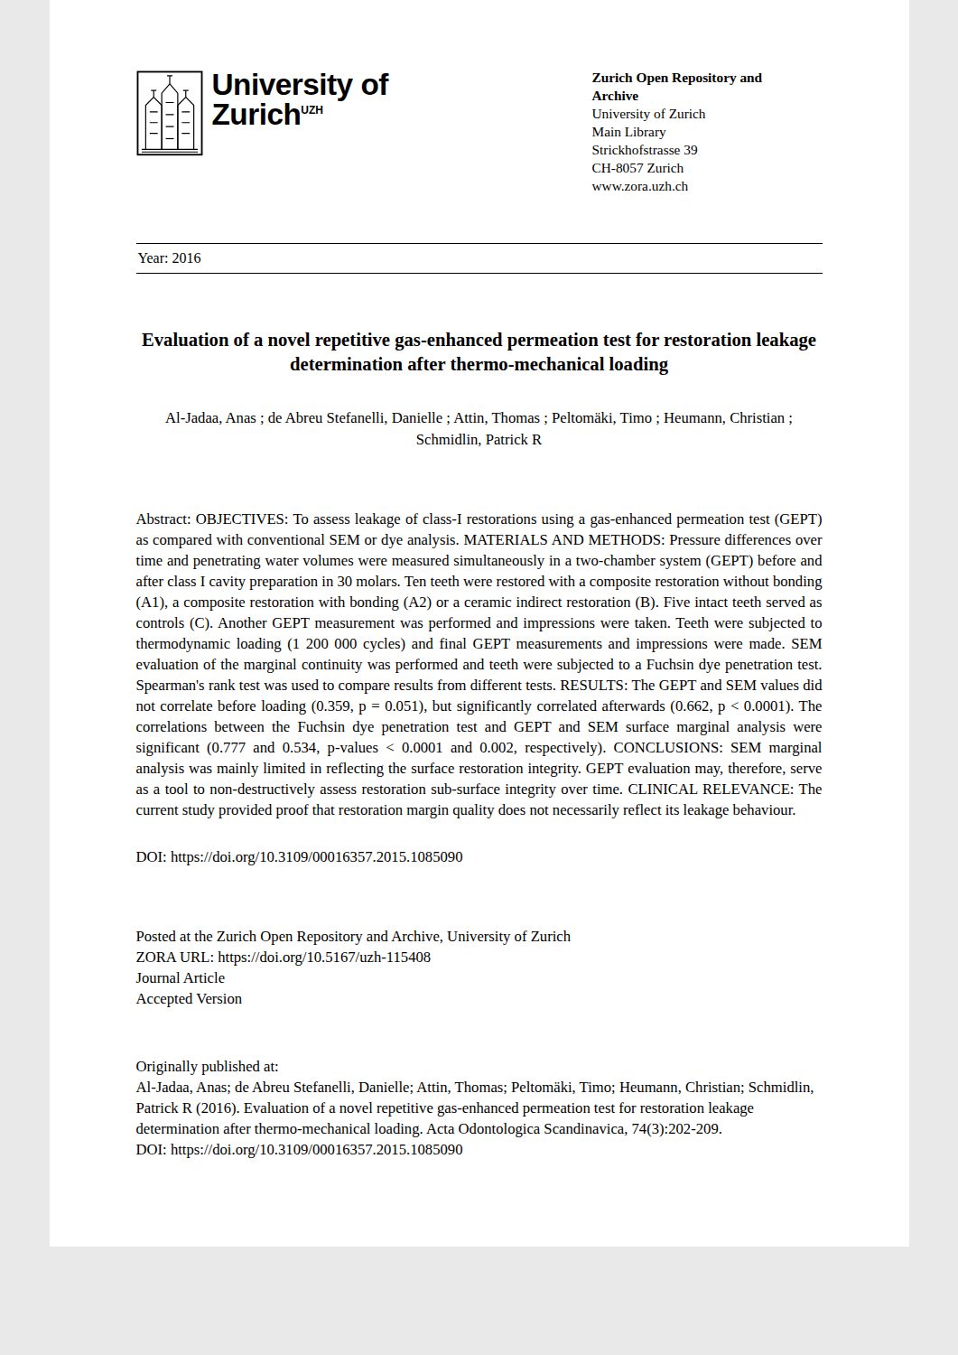University of
ZurichUZH
Zurich Open Repository and
Archive
University of Zurich
Main Library
Strickhofstrasse 39
CH-8057 Zurich
www.zora.uzh.ch
Year: 2016
Evaluation of a novel repetitive gas-enhanced permeation test for restoration leakage determination after thermo-mechanical loading
Al-Jadaa, Anas ; de Abreu Stefanelli, Danielle ; Attin, Thomas ; Peltomäki, Timo ; Heumann, Christian ; Schmidlin, Patrick R
Abstract: OBJECTIVES: To assess leakage of class-I restorations using a gas-enhanced permeation test (GEPT) as compared with conventional SEM or dye analysis. MATERIALS AND METHODS: Pressure differences over time and penetrating water volumes were measured simultaneously in a two-chamber system (GEPT) before and after class I cavity preparation in 30 molars. Ten teeth were restored with a composite restoration without bonding (A1), a composite restoration with bonding (A2) or a ceramic indirect restoration (B). Five intact teeth served as controls (C). Another GEPT measurement was performed and impressions were taken. Teeth were subjected to thermodynamic loading (1 200 000 cycles) and final GEPT measurements and impressions were made. SEM evaluation of the marginal continuity was performed and teeth were subjected to a Fuchsin dye penetration test. Spearman's rank test was used to compare results from different tests. RESULTS: The GEPT and SEM values did not correlate before loading (0.359, p = 0.051), but significantly correlated afterwards (0.662, p < 0.0001). The correlations between the Fuchsin dye penetration test and GEPT and SEM surface marginal analysis were significant (0.777 and 0.534, p-values < 0.0001 and 0.002, respectively). CONCLUSIONS: SEM marginal analysis was mainly limited in reflecting the surface restoration integrity. GEPT evaluation may, therefore, serve as a tool to non-destructively assess restoration sub-surface integrity over time. CLINICAL RELEVANCE: The current study provided proof that restoration margin quality does not necessarily reflect its leakage behaviour.
DOI: https://doi.org/10.3109/00016357.2015.1085090
Posted at the Zurich Open Repository and Archive, University of Zurich
ZORA URL: https://doi.org/10.5167/uzh-115408
Journal Article
Accepted Version
Originally published at:
Al-Jadaa, Anas; de Abreu Stefanelli, Danielle; Attin, Thomas; Peltomäki, Timo; Heumann, Christian; Schmidlin, Patrick R (2016). Evaluation of a novel repetitive gas-enhanced permeation test for restoration leakage determination after thermo-mechanical loading. Acta Odontologica Scandinavica, 74(3):202-209.
DOI: https://doi.org/10.3109/00016357.2015.1085090